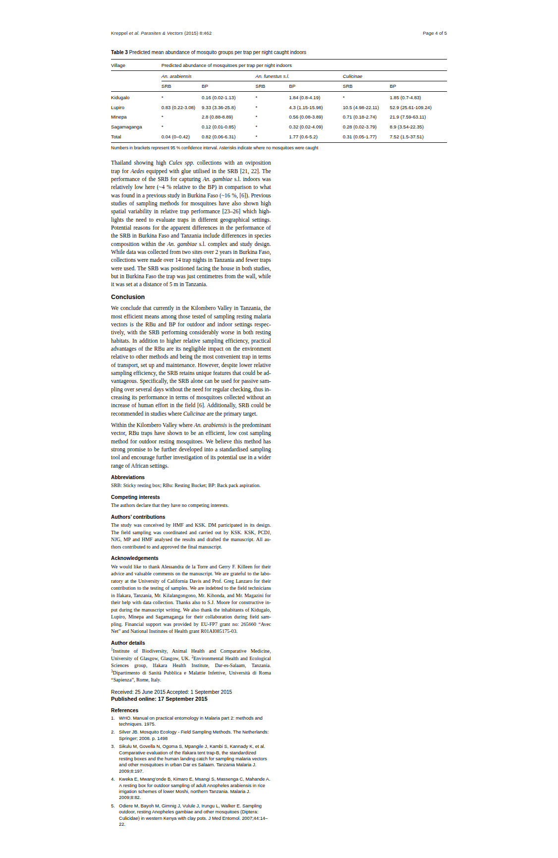Kreppel et al. Parasites & Vectors (2015) 8:462
Page 4 of 5
Table 3 Predicted mean abundance of mosquito groups per trap per night caught indoors
| Village | Predicted abundance of mosquitoes per trap per night indoors |
| --- | --- |
| | An. arabiensis | An. funestus s.l. | Culicinae |
| | SRB | BP | SRB | BP | SRB | BP |
| Kidugalo | * | 0.16 (0.02-1.13) | * | 1.84 (0.8-4.19) | * | 1.85 (0.7-4.83) |
| Lupiro | 0.83 (0.22-3.08) | 9.33 (3.36-25.8) | * | 4.3 (1.15-15.98) | 10.5 (4.98-22.11) | 52.9 (25.61-109.24) |
| Minepa | * | 2.8 (0.88-8.89) | * | 0.56 (0.08-3.89) | 0.71 (0.18-2.74) | 21.9 (7.59-63.11) |
| Sagamaganga | * | 0.12 (0.01-0.85) | * | 0.32 (0.02-4.09) | 0.28 (0.02-3.79) | 8.9 (3.54-22.35) |
| Total | 0.04 (0–0.42) | 0.82 (0.06-6.31) | * | 1.77 (0.6-5.2) | 0.31 (0.05-1.77) | 7.52 (1.5-37.51) |
Numbers in brackets represent 95 % confidence interval. Asterisks indicate where no mosquitoes were caught
Thailand showing high Culex spp. collections with an oviposition trap for Aedes equipped with glue utilised in the SRB [21, 22]. The performance of the SRB for capturing An. gambiae s.l. indoors was relatively low here (~4 % relative to the BP) in comparison to what was found in a previous study in Burkina Faso (~16 %, [6]). Previous studies of sampling methods for mosquitoes have also shown high spatial variability in relative trap performance [23–26] which highlights the need to evaluate traps in different geographical settings. Potential reasons for the apparent differences in the performance of the SRB in Burkina Faso and Tanzania include differences in species composition within the An. gambiae s.l. complex and study design. While data was collected from two sites over 2 years in Burkina Faso, collections were made over 14 trap nights in Tanzania and fewer traps were used. The SRB was positioned facing the house in both studies, but in Burkina Faso the trap was just centimetres from the wall, while it was set at a distance of 5 m in Tanzania.
Conclusion
We conclude that currently in the Kilombero Valley in Tanzania, the most efficient means among those tested of sampling resting malaria vectors is the RBu and BP for outdoor and indoor settings respectively, with the SRB performing considerably worse in both resting habitats. In addition to higher relative sampling efficiency, practical advantages of the RBu are its negligible impact on the environment relative to other methods and being the most convenient trap in terms of transport, set up and maintenance. However, despite lower relative sampling efficiency, the SRB retains unique features that could be advantageous. Specifically, the SRB alone can be used for passive sampling over several days without the need for regular checking, thus increasing its performance in terms of mosquitoes collected without an increase of human effort in the field [6]. Additionally, SRB could be recommended in studies where Culicinae are the primary target.
Within the Kilombero Valley where An. arabiensis is the predominant vector, RBu traps have shown to be an efficient, low cost sampling method for outdoor resting mosquitoes. We believe this method has strong promise to be further developed into a standardised sampling tool and encourage further investigation of its potential use in a wider range of African settings.
Abbreviations
SRB: Sticky resting box; RBu: Resting Bucket; BP: Back pack aspiration.
Competing interests
The authors declare that they have no competing interests.
Authors’ contributions
The study was conceived by HMF and KSK. DM participated in its design. The field sampling was coordinated and carried out by KSK. KSK, PCDJ, NJG, MP and HMF analysed the results and drafted the manuscript. All authors contributed to and approved the final manuscript.
Acknowledgements
We would like to thank Alessandra de la Torre and Gerry F. Killeen for their advice and valuable comments on the manuscript. We are grateful to the laboratory at the University of California Davis and Prof. Greg Lanzaro for their contribution to the testing of samples. We are indebted to the field technicians in Ifakara, Tanzania, Mr. Kilalangongono, Mr. Kihonda, and Mr. Magazini for their help with data collection. Thanks also to S.J. Moore for constructive input during the manuscript writing. We also thank the inhabitants of Kidugalo, Lupiro, Minepa and Sagamaganga for their collaboration during field sampling. Financial support was provided by EU-FP7 grant no: 265660 “Avec Net” and National Institutes of Health grant R01AI085175-03.
Author details
1Institute of Biodiversity, Animal Health and Comparative Medicine, University of Glasgow, Glasgow, UK. 2Environmental Health and Ecological Sciences group, Ifakara Health Institute, Dar-es-Salaam, Tanzania. 3Dipartimento di Sanità Pubblica e Malattie Infettive, Università di Roma “Sapienza”, Rome, Italy.
Received: 25 June 2015 Accepted: 1 September 2015
Published online: 17 September 2015
References
WHO. Manual on practical entomology in Malaria part 2: methods and techniques. 1975.
Silver JB. Mosquito Ecology - Field Sampling Methods. The Netherlands: Springer; 2008. p. 1498
Sikulu M, Govella N, Ogoma S, Mpangile J, Kambi S, Kannady K, et al. Comparative evaluation of the Ifakara tent trap-B, the standardized resting boxes and the human landing catch for sampling malaria vectors and other mosquitoes in urban Dar es Salaam. Tanzania Malaria J. 2009;8:197.
Kweka E, Mwang’onde B, Kimaro E, Msangi S, Massenga C, Mahande A. A resting box for outdoor sampling of adult Anopheles arabiensis in rice irrigation schemes of lower Moshi, northern Tanzania. Malaria J. 2009;8:82.
Odiere M, Bayoh M, Gimnig J, Vulule J, Irungu L, Walker E. Sampling outdoor, resting Anopheles gambiae and other mosquitoes (Diptera: Culicidae) in western Kenya with clay pots. J Med Entomol. 2007;44:14–22.